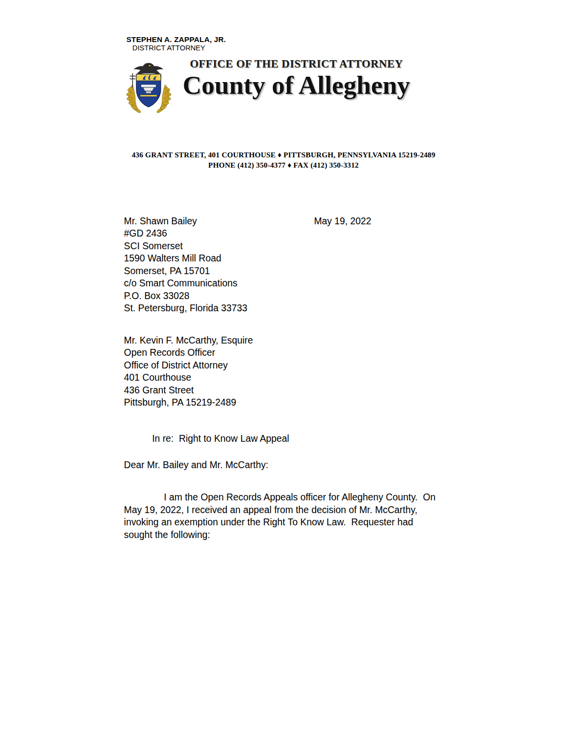STEPHEN A. ZAPPALA, JR.
DISTRICT ATTORNEY
OFFICE OF THE DISTRICT ATTORNEY
County of Allegheny
436 GRANT STREET, 401 COURTHOUSE ♦ PITTSBURGH, PENNSYLVANIA 15219-2489
PHONE (412) 350-4377 ♦ FAX (412) 350-3312
Mr. Shawn BaileyMay 19, 2022 #GD 2436 SCI Somerset 1590 Walters Mill Road Somerset, PA 15701 c/o Smart Communications P.O. Box 33028 St. Petersburg, Florida 33733
Mr. Kevin F. McCarthy, Esquire Open Records Officer Office of District Attorney 401 Courthouse 436 Grant Street Pittsburgh, PA 15219-2489
In re: Right to Know Law Appeal
Dear Mr. Bailey and Mr. McCarthy:
I am the Open Records Appeals officer for Allegheny County. On May 19, 2022, I received an appeal from the decision of Mr. McCarthy, invoking an exemption under the Right To Know Law. Requester had sought the following: